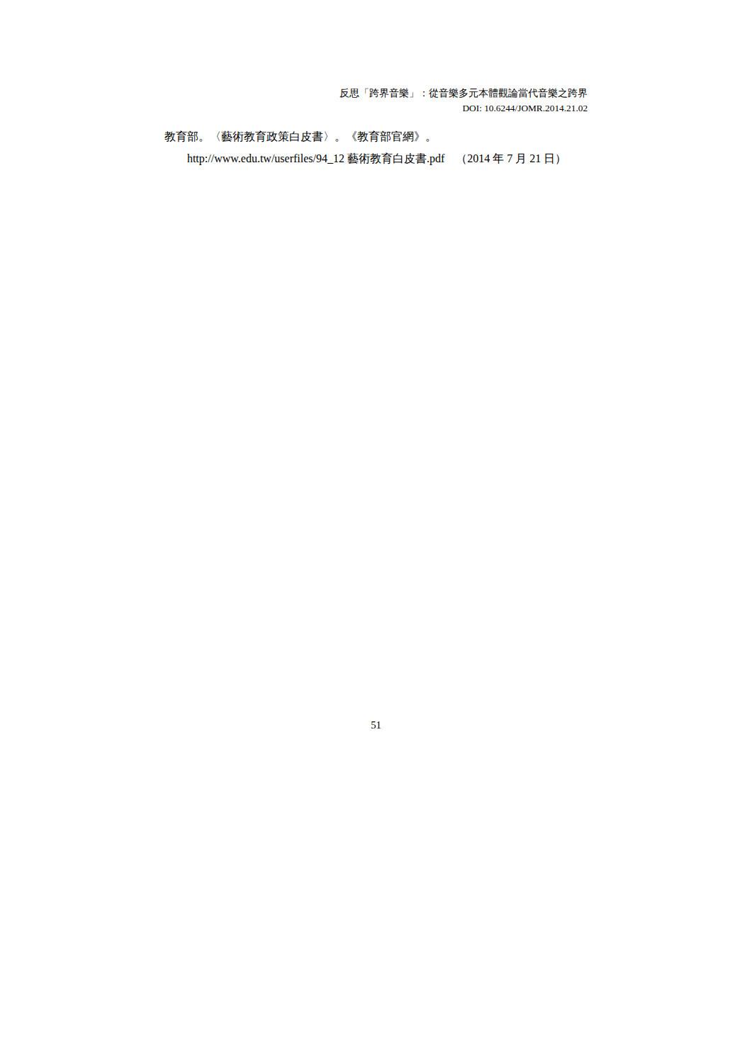反思「跨界音樂」：從音樂多元本體觀論當代音樂之跨界
DOI: 10.6244/JOMR.2014.21.02
教育部。〈藝術教育政策白皮書〉。《教育部官網》。 http://www.edu.tw/userfiles/94_12 藝術教育白皮書.pdf　（2014 年 7 月 21 日）
51